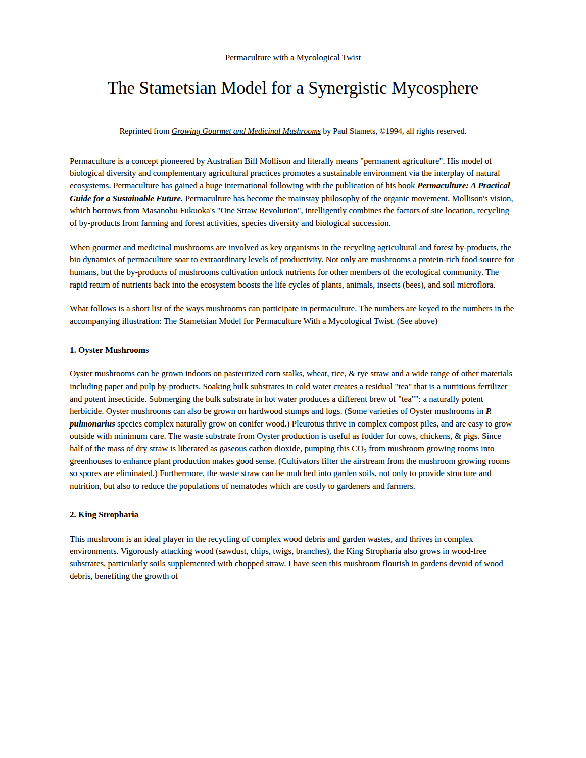Permaculture with a Mycological Twist
The Stametsian Model for a Synergistic Mycosphere
Reprinted from Growing Gourmet and Medicinal Mushrooms by Paul Stamets, ©1994, all rights reserved.
Permaculture is a concept pioneered by Australian Bill Mollison and literally means "permanent agriculture". His model of biological diversity and complementary agricultural practices promotes a sustainable environment via the interplay of natural ecosystems. Permaculture has gained a huge international following with the publication of his book Permaculture: A Practical Guide for a Sustainable Future. Permaculture has become the mainstay philosophy of the organic movement. Mollison's vision, which borrows from Masanobu Fukuoka's "One Straw Revolution", intelligently combines the factors of site location, recycling of by-products from farming and forest activities, species diversity and biological succession.
When gourmet and medicinal mushrooms are involved as key organisms in the recycling agricultural and forest by-products, the bio dynamics of permaculture soar to extraordinary levels of productivity. Not only are mushrooms a protein-rich food source for humans, but the by-products of mushrooms cultivation unlock nutrients for other members of the ecological community. The rapid return of nutrients back into the ecosystem boosts the life cycles of plants, animals, insects (bees), and soil microflora.
What follows is a short list of the ways mushrooms can participate in permaculture. The numbers are keyed to the numbers in the accompanying illustration: The Stametsian Model for Permaculture With a Mycological Twist. (See above)
1. Oyster Mushrooms
Oyster mushrooms can be grown indoors on pasteurized corn stalks, wheat, rice, & rye straw and a wide range of other materials including paper and pulp by-products. Soaking bulk substrates in cold water creates a residual "tea" that is a nutritious fertilizer and potent insecticide. Submerging the bulk substrate in hot water produces a different brew of "tea"": a naturally potent herbicide. Oyster mushrooms can also be grown on hardwood stumps and logs. (Some varieties of Oyster mushrooms in P. pulmonarius species complex naturally grow on conifer wood.) Pleurotus thrive in complex compost piles, and are easy to grow outside with minimum care. The waste substrate from Oyster production is useful as fodder for cows, chickens, & pigs. Since half of the mass of dry straw is liberated as gaseous carbon dioxide, pumping this CO2 from mushroom growing rooms into greenhouses to enhance plant production makes good sense. (Cultivators filter the airstream from the mushroom growing rooms so spores are eliminated.) Furthermore, the waste straw can be mulched into garden soils, not only to provide structure and nutrition, but also to reduce the populations of nematodes which are costly to gardeners and farmers.
2. King Stropharia
This mushroom is an ideal player in the recycling of complex wood debris and garden wastes, and thrives in complex environments. Vigorously attacking wood (sawdust, chips, twigs, branches), the King Stropharia also grows in wood-free substrates, particularly soils supplemented with chopped straw. I have seen this mushroom flourish in gardens devoid of wood debris, benefiting the growth of